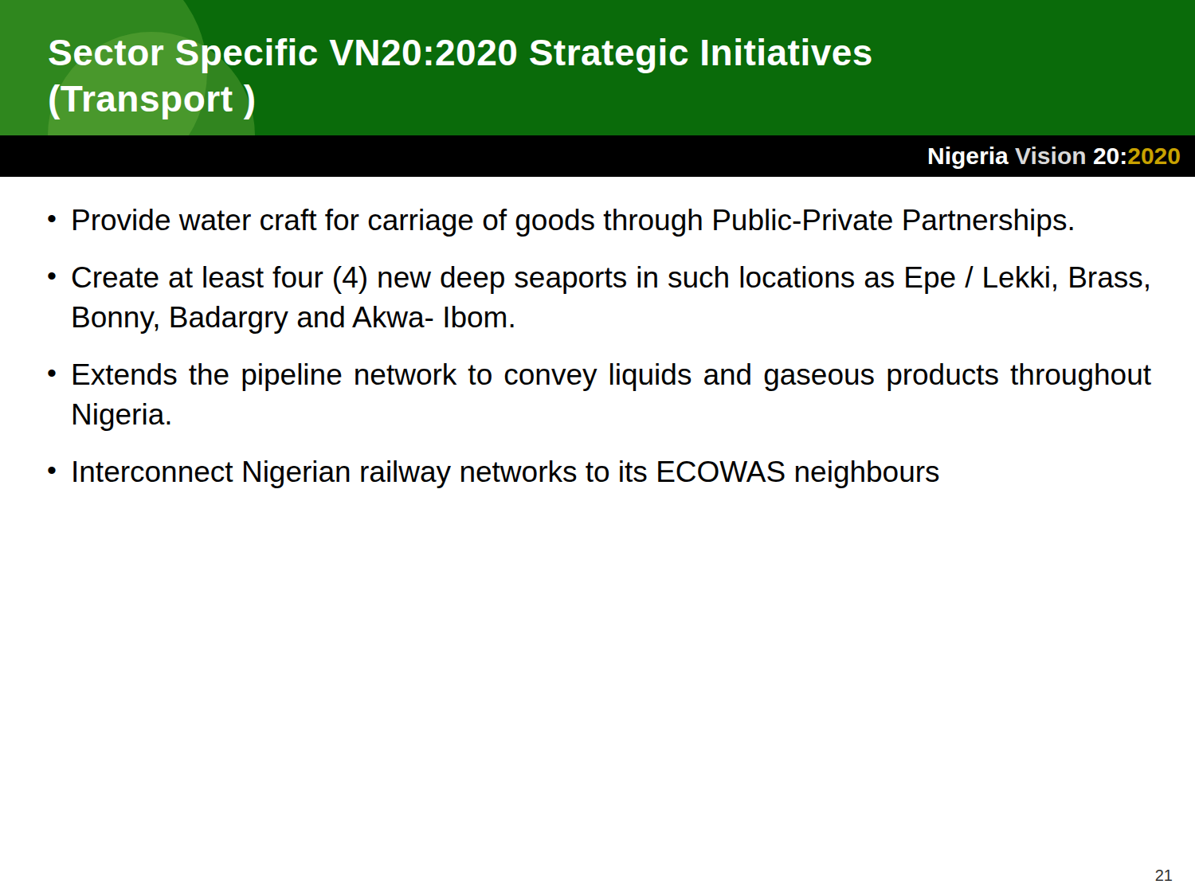Sector Specific VN20:2020 Strategic Initiatives
(Transport )
Nigeria Vision 20: 2020
Provide water craft for carriage of goods through Public-Private Partnerships.
Create at least four (4) new deep seaports in such locations as Epe / Lekki, Brass, Bonny, Badargry and Akwa- Ibom.
Extends the pipeline network to convey liquids and gaseous products throughout Nigeria.
Interconnect Nigerian railway networks to its ECOWAS neighbours
21